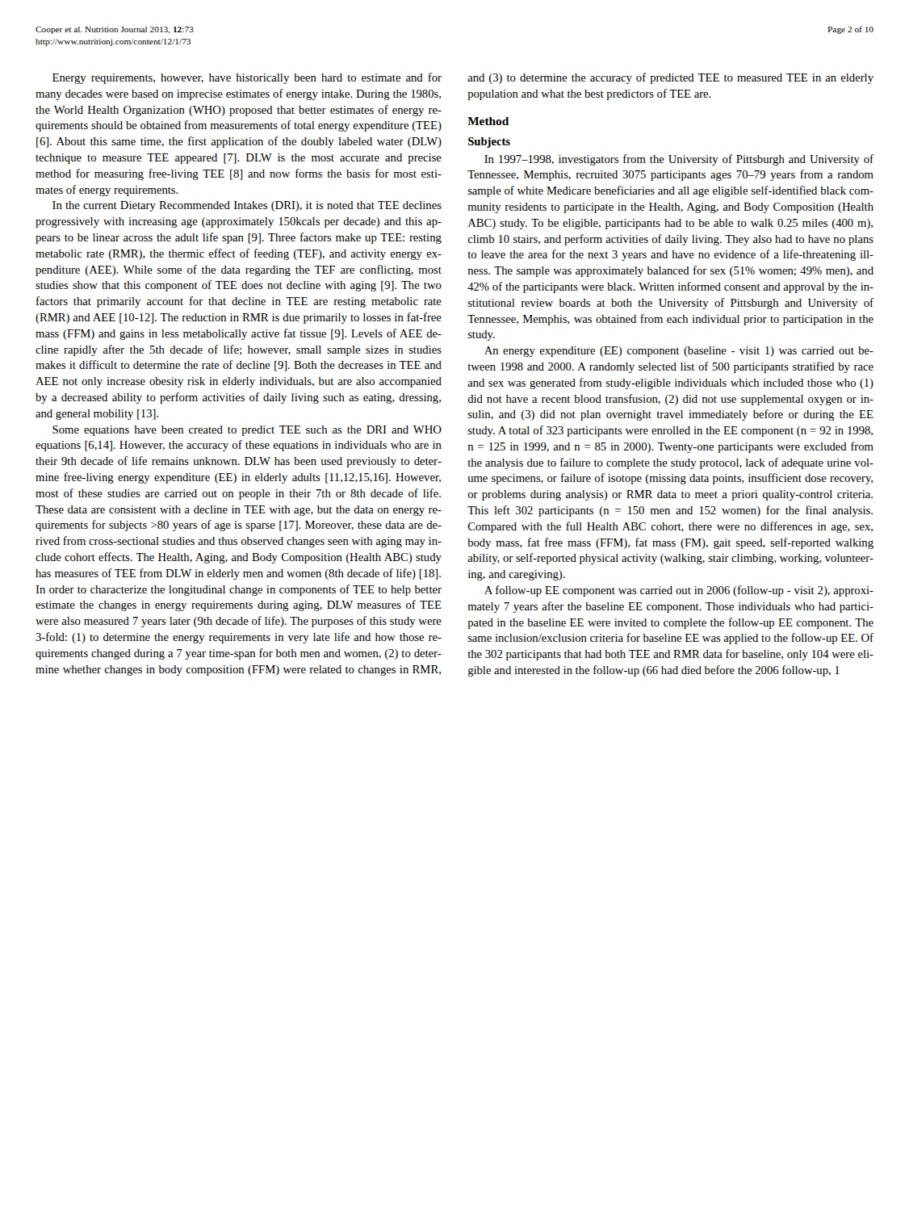Cooper et al. Nutrition Journal 2013, 12:73 http://www.nutritionj.com/content/12/1/73
Page 2 of 10
Energy requirements, however, have historically been hard to estimate and for many decades were based on imprecise estimates of energy intake. During the 1980s, the World Health Organization (WHO) proposed that better estimates of energy requirements should be obtained from measurements of total energy expenditure (TEE) [6]. About this same time, the first application of the doubly labeled water (DLW) technique to measure TEE appeared [7]. DLW is the most accurate and precise method for measuring free-living TEE [8] and now forms the basis for most estimates of energy requirements.
In the current Dietary Recommended Intakes (DRI), it is noted that TEE declines progressively with increasing age (approximately 150kcals per decade) and this appears to be linear across the adult life span [9]. Three factors make up TEE: resting metabolic rate (RMR), the thermic effect of feeding (TEF), and activity energy expenditure (AEE). While some of the data regarding the TEF are conflicting, most studies show that this component of TEE does not decline with aging [9]. The two factors that primarily account for that decline in TEE are resting metabolic rate (RMR) and AEE [10-12]. The reduction in RMR is due primarily to losses in fat-free mass (FFM) and gains in less metabolically active fat tissue [9]. Levels of AEE decline rapidly after the 5th decade of life; however, small sample sizes in studies makes it difficult to determine the rate of decline [9]. Both the decreases in TEE and AEE not only increase obesity risk in elderly individuals, but are also accompanied by a decreased ability to perform activities of daily living such as eating, dressing, and general mobility [13].
Some equations have been created to predict TEE such as the DRI and WHO equations [6,14]. However, the accuracy of these equations in individuals who are in their 9th decade of life remains unknown. DLW has been used previously to determine free-living energy expenditure (EE) in elderly adults [11,12,15,16]. However, most of these studies are carried out on people in their 7th or 8th decade of life. These data are consistent with a decline in TEE with age, but the data on energy requirements for subjects >80 years of age is sparse [17]. Moreover, these data are derived from cross-sectional studies and thus observed changes seen with aging may include cohort effects. The Health, Aging, and Body Composition (Health ABC) study has measures of TEE from DLW in elderly men and women (8th decade of life) [18]. In order to characterize the longitudinal change in components of TEE to help better estimate the changes in energy requirements during aging, DLW measures of TEE were also measured 7 years later (9th decade of life). The purposes of this study were 3-fold: (1) to determine the energy requirements in very late life and how those requirements changed during a 7 year time-span for both men and women, (2) to determine whether changes in body composition (FFM) were related to changes in RMR, and (3) to determine the accuracy of predicted TEE to measured TEE in an elderly population and what the best predictors of TEE are.
Method
Subjects
In 1997–1998, investigators from the University of Pittsburgh and University of Tennessee, Memphis, recruited 3075 participants ages 70–79 years from a random sample of white Medicare beneficiaries and all age eligible self-identified black community residents to participate in the Health, Aging, and Body Composition (Health ABC) study. To be eligible, participants had to be able to walk 0.25 miles (400 m), climb 10 stairs, and perform activities of daily living. They also had to have no plans to leave the area for the next 3 years and have no evidence of a life-threatening illness. The sample was approximately balanced for sex (51% women; 49% men), and 42% of the participants were black. Written informed consent and approval by the institutional review boards at both the University of Pittsburgh and University of Tennessee, Memphis, was obtained from each individual prior to participation in the study.
An energy expenditure (EE) component (baseline - visit 1) was carried out between 1998 and 2000. A randomly selected list of 500 participants stratified by race and sex was generated from study-eligible individuals which included those who (1) did not have a recent blood transfusion, (2) did not use supplemental oxygen or insulin, and (3) did not plan overnight travel immediately before or during the EE study. A total of 323 participants were enrolled in the EE component (n = 92 in 1998, n = 125 in 1999, and n = 85 in 2000). Twenty-one participants were excluded from the analysis due to failure to complete the study protocol, lack of adequate urine volume specimens, or failure of isotope (missing data points, insufficient dose recovery, or problems during analysis) or RMR data to meet a priori quality-control criteria. This left 302 participants (n = 150 men and 152 women) for the final analysis. Compared with the full Health ABC cohort, there were no differences in age, sex, body mass, fat free mass (FFM), fat mass (FM), gait speed, self-reported walking ability, or self-reported physical activity (walking, stair climbing, working, volunteering, and caregiving).
A follow-up EE component was carried out in 2006 (follow-up - visit 2), approximately 7 years after the baseline EE component. Those individuals who had participated in the baseline EE were invited to complete the follow-up EE component. The same inclusion/exclusion criteria for baseline EE was applied to the follow-up EE. Of the 302 participants that had both TEE and RMR data for baseline, only 104 were eligible and interested in the follow-up (66 had died before the 2006 follow-up, 1